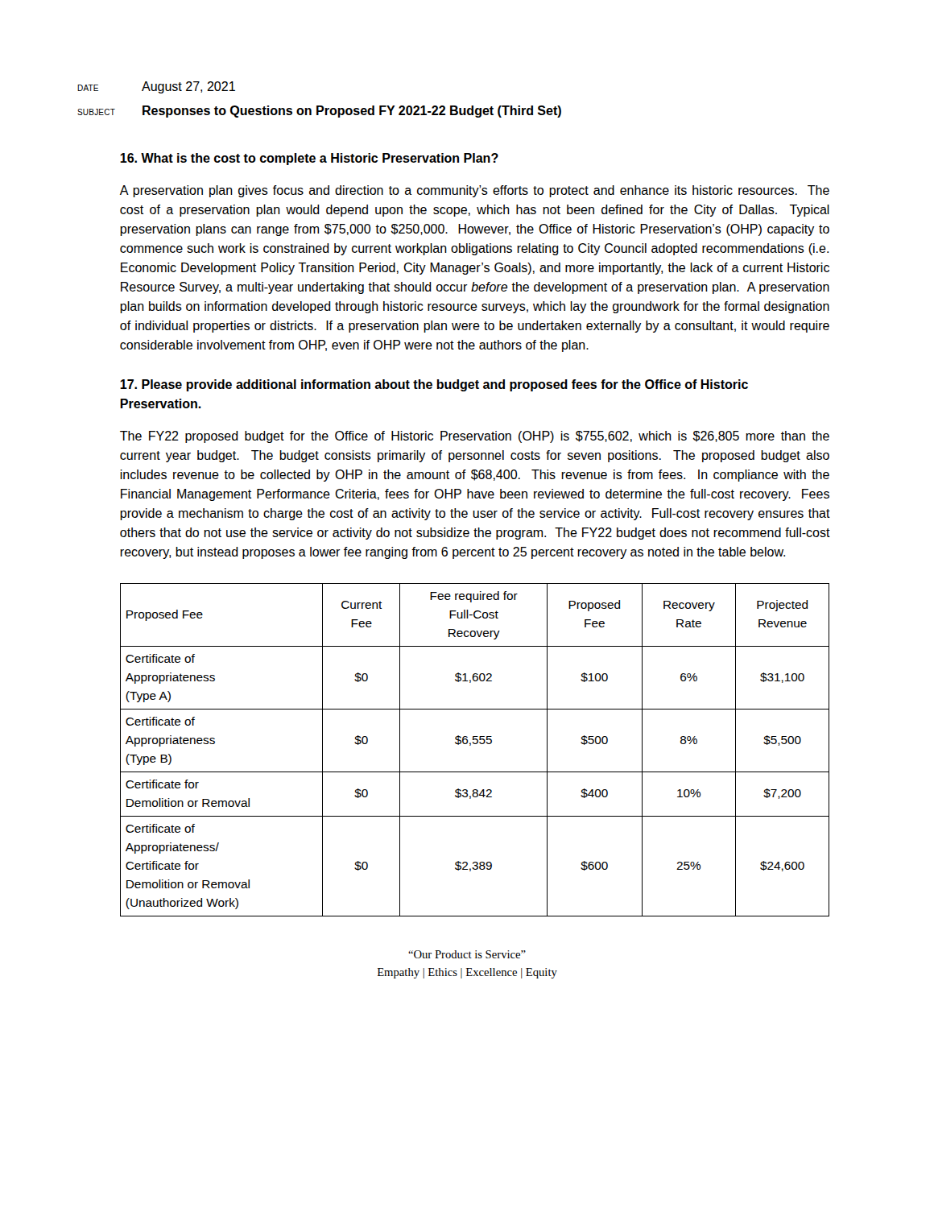Date
August 27, 2021
Subject
Responses to Questions on Proposed FY 2021-22 Budget (Third Set)
16. What is the cost to complete a Historic Preservation Plan?
A preservation plan gives focus and direction to a community’s efforts to protect and enhance its historic resources. The cost of a preservation plan would depend upon the scope, which has not been defined for the City of Dallas. Typical preservation plans can range from $75,000 to $250,000. However, the Office of Historic Preservation’s (OHP) capacity to commence such work is constrained by current workplan obligations relating to City Council adopted recommendations (i.e. Economic Development Policy Transition Period, City Manager’s Goals), and more importantly, the lack of a current Historic Resource Survey, a multi-year undertaking that should occur before the development of a preservation plan. A preservation plan builds on information developed through historic resource surveys, which lay the groundwork for the formal designation of individual properties or districts. If a preservation plan were to be undertaken externally by a consultant, it would require considerable involvement from OHP, even if OHP were not the authors of the plan.
17. Please provide additional information about the budget and proposed fees for the Office of Historic Preservation.
The FY22 proposed budget for the Office of Historic Preservation (OHP) is $755,602, which is $26,805 more than the current year budget. The budget consists primarily of personnel costs for seven positions. The proposed budget also includes revenue to be collected by OHP in the amount of $68,400. This revenue is from fees. In compliance with the Financial Management Performance Criteria, fees for OHP have been reviewed to determine the full-cost recovery. Fees provide a mechanism to charge the cost of an activity to the user of the service or activity. Full-cost recovery ensures that others that do not use the service or activity do not subsidize the program. The FY22 budget does not recommend full-cost recovery, but instead proposes a lower fee ranging from 6 percent to 25 percent recovery as noted in the table below.
| Proposed Fee | Current Fee | Fee required for Full-Cost Recovery | Proposed Fee | Recovery Rate | Projected Revenue |
| --- | --- | --- | --- | --- | --- |
| Certificate of Appropriateness (Type A) | $0 | $1,602 | $100 | 6% | $31,100 |
| Certificate of Appropriateness (Type B) | $0 | $6,555 | $500 | 8% | $5,500 |
| Certificate for Demolition or Removal | $0 | $3,842 | $400 | 10% | $7,200 |
| Certificate of Appropriateness/ Certificate for Demolition or Removal (Unauthorized Work) | $0 | $2,389 | $600 | 25% | $24,600 |
“Our Product is Service”
Empathy | Ethics | Excellence | Equity